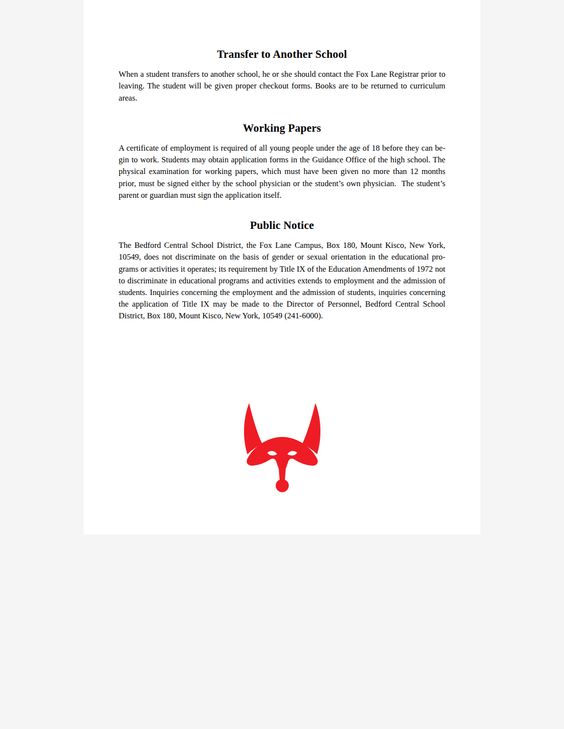Transfer to Another School
When a student transfers to another school, he or she should contact the Fox Lane Registrar prior to leaving. The student will be given proper checkout forms. Books are to be returned to curriculum areas.
Working Papers
A certificate of employment is required of all young people under the age of 18 before they can begin to work. Students may obtain application forms in the Guidance Office of the high school. The physical examination for working papers, which must have been given no more than 12 months prior, must be signed either by the school physician or the student’s own physician. The student’s parent or guardian must sign the application itself.
Public Notice
The Bedford Central School District, the Fox Lane Campus, Box 180, Mount Kisco, New York, 10549, does not discriminate on the basis of gender or sexual orientation in the educational programs or activities it operates; its requirement by Title IX of the Education Amendments of 1972 not to discriminate in educational programs and activities extends to employment and the admission of students. Inquiries concerning the employment and the admission of students, inquiries concerning the application of Title IX may be made to the Director of Personnel, Bedford Central School District, Box 180, Mount Kisco, New York, 10549 (241-6000).